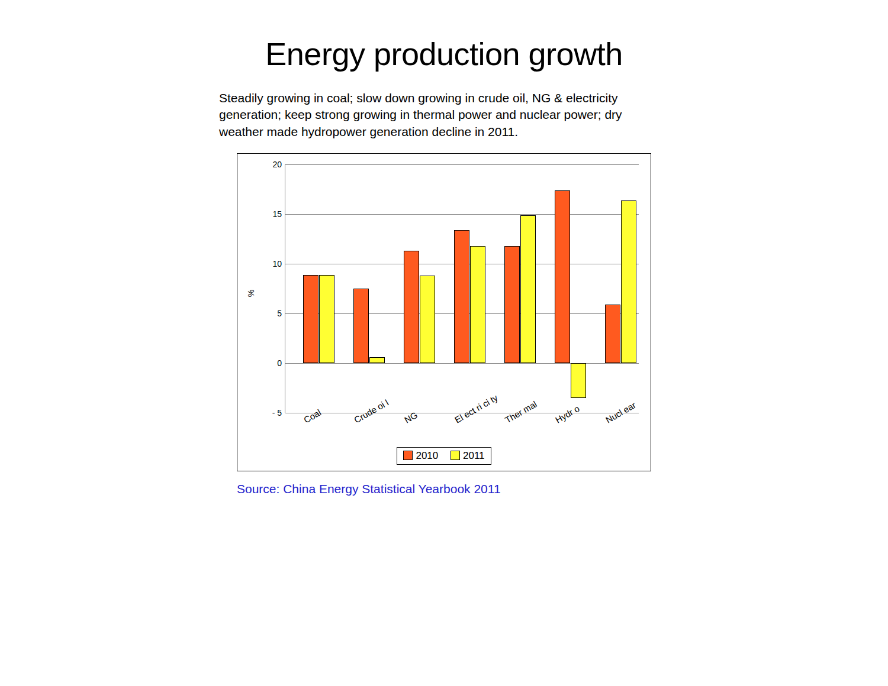Energy production growth
Steadily growing in coal; slow down growing in crude oil, NG & electricity generation; keep strong growing in thermal power and nuclear power; dry weather made hydropower generation decline in 2011.
%
20
15
10
5
0
- 5
Coal
Crude oi l
NG
El ect ri ci ty
Ther mal
Hydr o
Nucl ear
2010 2011
Source: China Energy Statistical Yearbook 2011